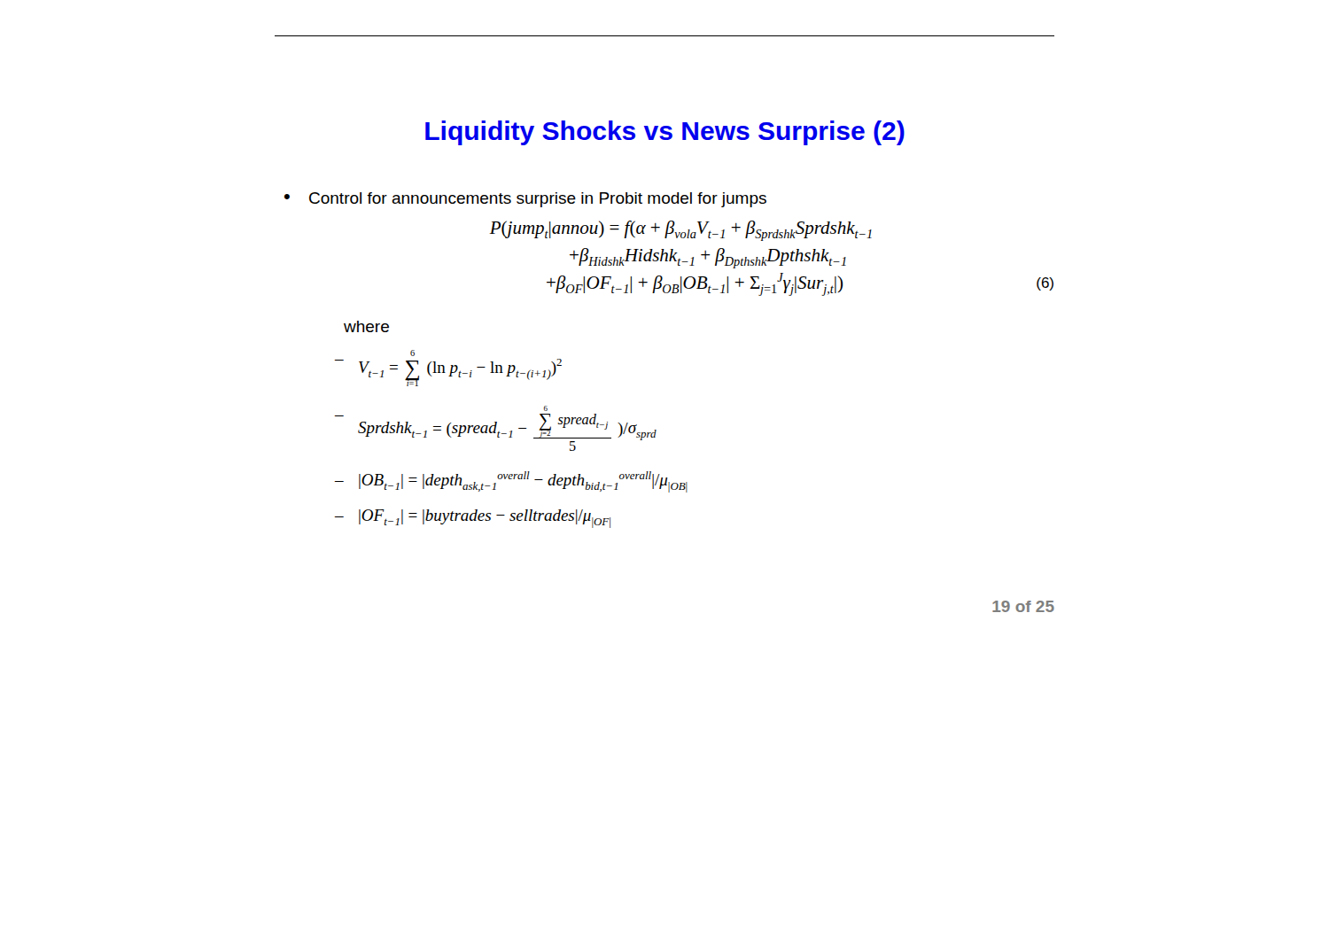Liquidity Shocks vs News Surprise (2)
Control for announcements surprise in Probit model for jumps
P(jumpt|annou) = f(α + βvolaVt−1 + βSprdshkSprdshkt−1
+βHidshkHidshkt−1 + βDpthshkDpthshkt−1
+βOF|OFt−1| + βOB|OBt−1| + Σj=1Jγj|Surj,t|)(6)
where
Vt−1 = 6∑i=1 (ln pt−i − ln pt−(i+1))2
Sprdshkt−1 = (spreadt−1 − 6∑j=2 spreadt−j 5 )/σsprd
|OBt−1| = |depthask,t−1overall − depthbid,t−1overall|/μ|OB|
|OFt−1| = |buytrades − selltrades|/μ|OF|
19 of 25